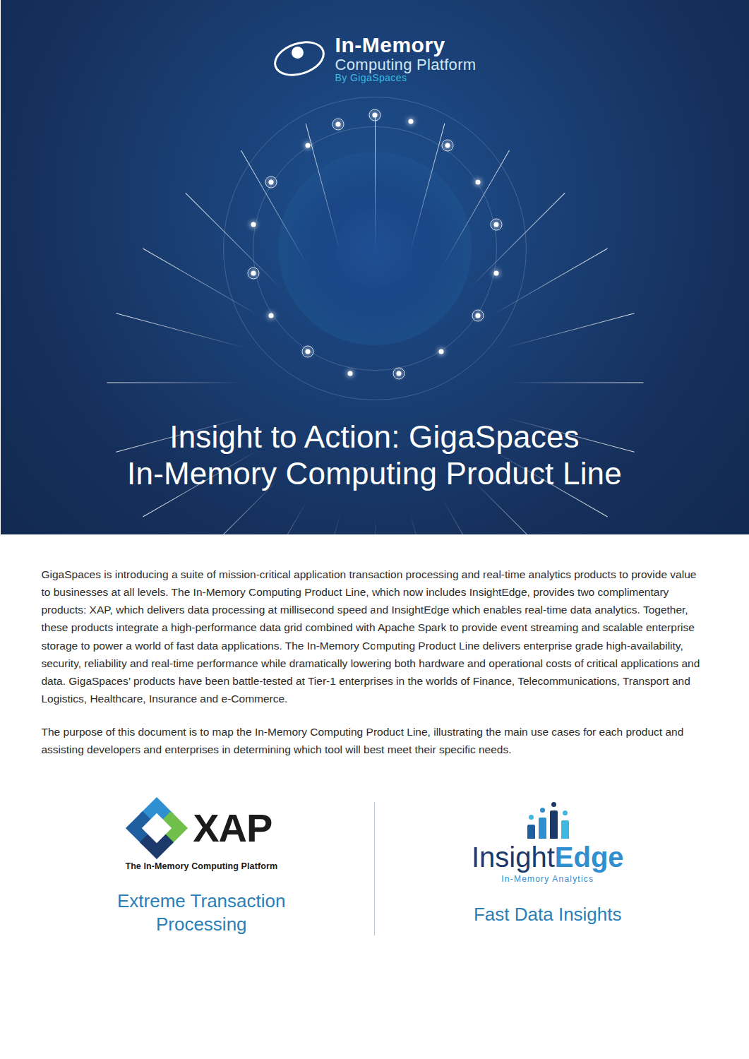In-Memory
Computing Platform
By GigaSpaces
Insight to Action: GigaSpaces
In-Memory Computing Product Line
GigaSpaces is introducing a suite of mission-critical application transaction processing and real-time analytics products to provide value to businesses at all levels. The In-Memory Computing Product Line, which now includes InsightEdge, provides two complimentary products: XAP, which delivers data processing at millisecond speed and InsightEdge which enables real-time data analytics. Together, these products integrate a high-performance data grid combined with Apache Spark to provide event streaming and scalable enterprise storage to power a world of fast data applications. The In-Memory Computing Product Line delivers enterprise grade high-availability, security, reliability and real-time performance while dramatically lowering both hardware and operational costs of critical applications and data. GigaSpaces’ products have been battle-tested at Tier-1 enterprises in the worlds of Finance, Telecommunications, Transport and Logistics, Healthcare, Insurance and e-Commerce.
The purpose of this document is to map the In-Memory Computing Product Line, illustrating the main use cases for each product and assisting developers and enterprises in determining which tool will best meet their specific needs.
XAP
The In-Memory Computing Platform
Extreme Transaction
Processing
InsightEdge
In-Memory Analytics
Fast Data Insights